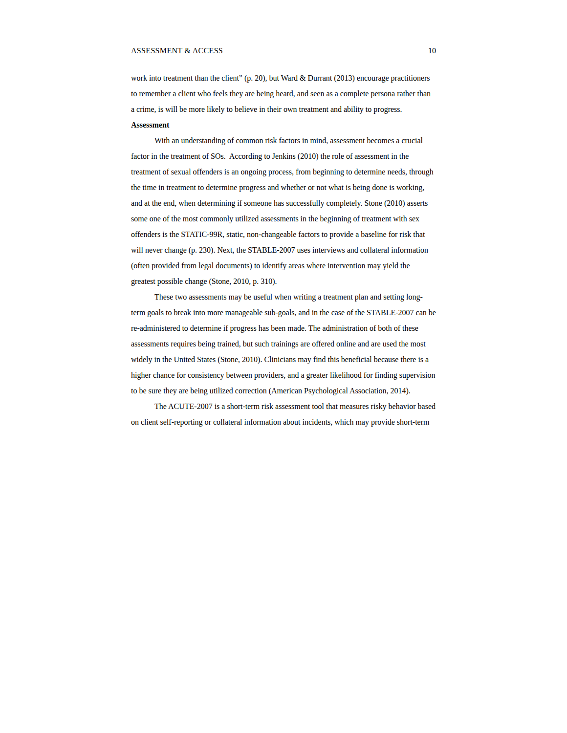Assessment & Access 10
work into treatment than the client” (p. 20), but Ward & Durrant (2013) encourage practitioners to remember a client who feels they are being heard, and seen as a complete persona rather than a crime, is will be more likely to believe in their own treatment and ability to progress.
Assessment
With an understanding of common risk factors in mind, assessment becomes a crucial factor in the treatment of SOs. According to Jenkins (2010) the role of assessment in the treatment of sexual offenders is an ongoing process, from beginning to determine needs, through the time in treatment to determine progress and whether or not what is being done is working, and at the end, when determining if someone has successfully completely. Stone (2010) asserts some one of the most commonly utilized assessments in the beginning of treatment with sex offenders is the STATIC-99R, static, non-changeable factors to provide a baseline for risk that will never change (p. 230). Next, the STABLE-2007 uses interviews and collateral information (often provided from legal documents) to identify areas where intervention may yield the greatest possible change (Stone, 2010, p. 310).
These two assessments may be useful when writing a treatment plan and setting long-term goals to break into more manageable sub-goals, and in the case of the STABLE-2007 can be re-administered to determine if progress has been made. The administration of both of these assessments requires being trained, but such trainings are offered online and are used the most widely in the United States (Stone, 2010). Clinicians may find this beneficial because there is a higher chance for consistency between providers, and a greater likelihood for finding supervision to be sure they are being utilized correction (American Psychological Association, 2014).
The ACUTE-2007 is a short-term risk assessment tool that measures risky behavior based on client self-reporting or collateral information about incidents, which may provide short-term